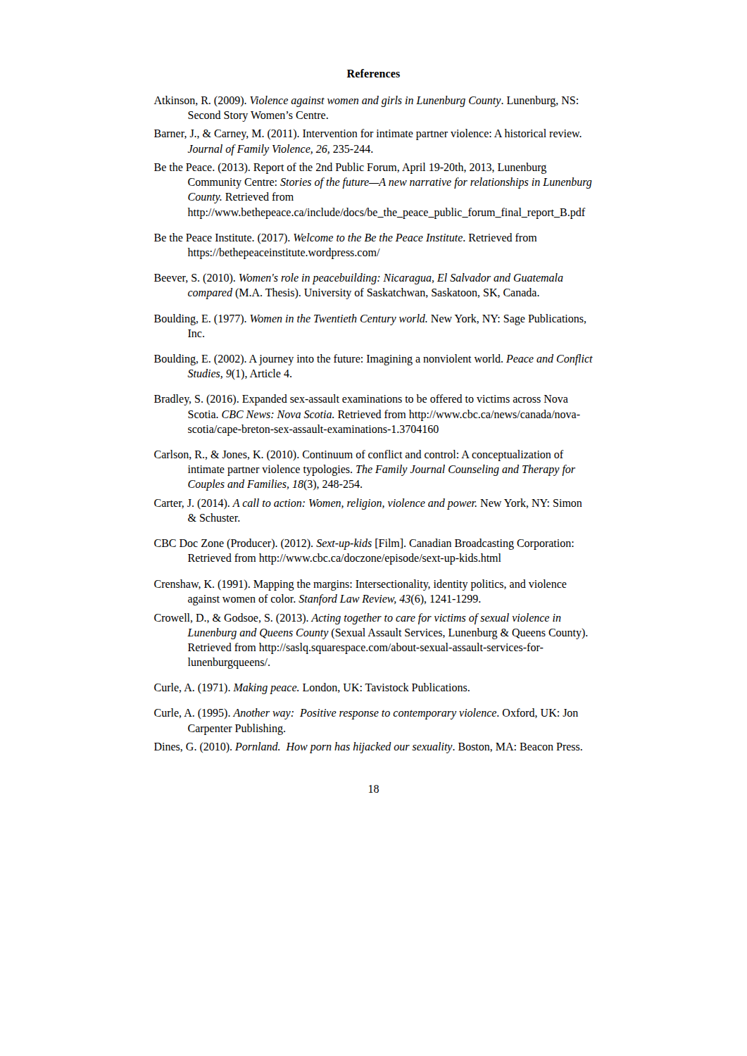References
Atkinson, R. (2009). Violence against women and girls in Lunenburg County. Lunenburg, NS: Second Story Women’s Centre.
Barner, J., & Carney, M. (2011). Intervention for intimate partner violence: A historical review. Journal of Family Violence, 26, 235-244.
Be the Peace. (2013). Report of the 2nd Public Forum, April 19-20th, 2013, Lunenburg Community Centre: Stories of the future—A new narrative for relationships in Lunenburg County. Retrieved from http://www.bethepeace.ca/include/docs/be_the_peace_public_forum_final_report_B.pdf
Be the Peace Institute. (2017). Welcome to the Be the Peace Institute. Retrieved from https://bethepeaceinstitute.wordpress.com/
Beever, S. (2010). Women's role in peacebuilding: Nicaragua, El Salvador and Guatemala compared (M.A. Thesis). University of Saskatchwan, Saskatoon, SK, Canada.
Boulding, E. (1977). Women in the Twentieth Century world. New York, NY: Sage Publications, Inc.
Boulding, E. (2002). A journey into the future: Imagining a nonviolent world. Peace and Conflict Studies, 9(1), Article 4.
Bradley, S. (2016). Expanded sex-assault examinations to be offered to victims across Nova Scotia. CBC News: Nova Scotia. Retrieved from http://www.cbc.ca/news/canada/nova-scotia/cape-breton-sex-assault-examinations-1.3704160
Carlson, R., & Jones, K. (2010). Continuum of conflict and control: A conceptualization of intimate partner violence typologies. The Family Journal Counseling and Therapy for Couples and Families, 18(3), 248-254.
Carter, J. (2014). A call to action: Women, religion, violence and power. New York, NY: Simon & Schuster.
CBC Doc Zone (Producer). (2012). Sext-up-kids [Film]. Canadian Broadcasting Corporation: Retrieved from http://www.cbc.ca/doczone/episode/sext-up-kids.html
Crenshaw, K. (1991). Mapping the margins: Intersectionality, identity politics, and violence against women of color. Stanford Law Review, 43(6), 1241-1299.
Crowell, D., & Godsoe, S. (2013). Acting together to care for victims of sexual violence in Lunenburg and Queens County (Sexual Assault Services, Lunenburg & Queens County). Retrieved from http://saslq.squarespace.com/about-sexual-assault-services-for-lunenburgqueens/.
Curle, A. (1971). Making peace. London, UK: Tavistock Publications.
Curle, A. (1995). Another way: Positive response to contemporary violence. Oxford, UK: Jon Carpenter Publishing.
Dines, G. (2010). Pornland. How porn has hijacked our sexuality. Boston, MA: Beacon Press.
18